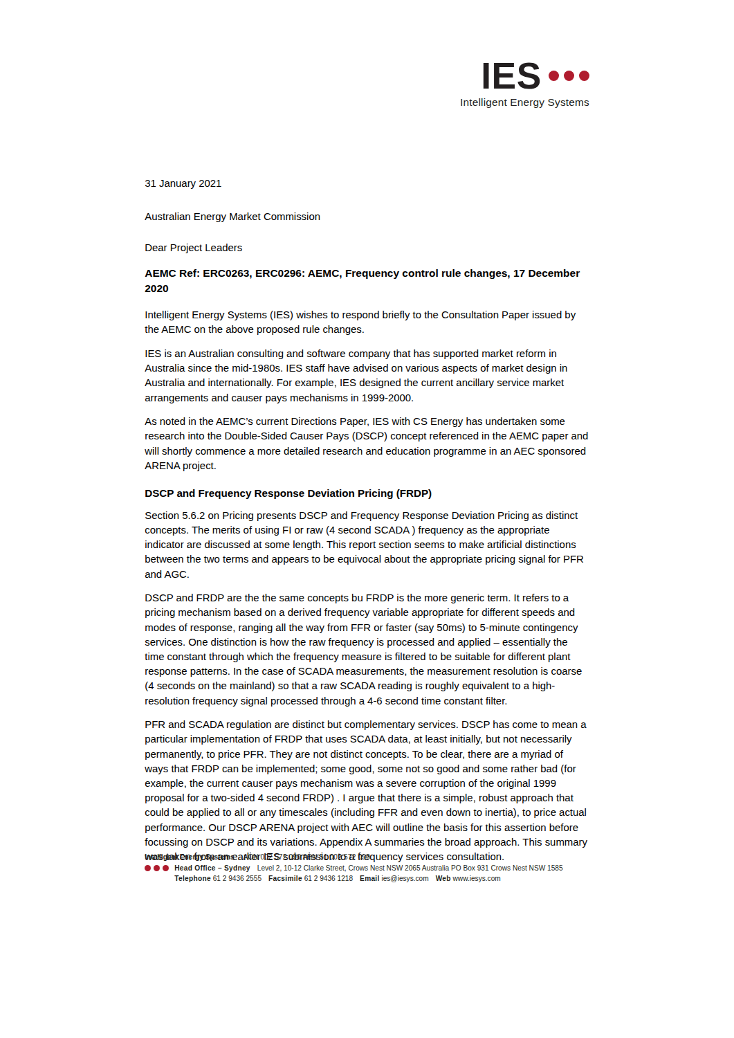IES
Intelligent Energy Systems
31 January 2021
Australian Energy Market Commission
Dear Project Leaders
AEMC Ref: ERC0263, ERC0296: AEMC, Frequency control rule changes, 17 December 2020
Intelligent Energy Systems (IES) wishes to respond briefly to the Consultation Paper issued by the AEMC on the above proposed rule changes.
IES is an Australian consulting and software company that has supported market reform in Australia since the mid-1980s. IES staff have advised on various aspects of market design in Australia and internationally. For example, IES designed the current ancillary service market arrangements and causer pays mechanisms in 1999-2000.
As noted in the AEMC’s current Directions Paper, IES with CS Energy has undertaken some research into the Double-Sided Causer Pays (DSCP) concept referenced in the AEMC paper and will shortly commence a more detailed research and education programme in an AEC sponsored ARENA project.
DSCP and Frequency Response Deviation Pricing (FRDP)
Section 5.6.2 on Pricing presents DSCP and Frequency Response Deviation Pricing as distinct concepts. The merits of using FI or raw (4 second SCADA ) frequency as the appropriate indicator are discussed at some length. This report section seems to make artificial distinctions between the two terms and appears to be equivocal about the appropriate pricing signal for PFR and AGC.
DSCP and FRDP are the the same concepts bu FRDP is the more generic term. It refers to a pricing mechanism based on a derived frequency variable appropriate for different speeds and modes of response, ranging all the way from FFR or faster (say 50ms) to 5-minute contingency services. One distinction is how the raw frequency is processed and applied – essentially the time constant through which the frequency measure is filtered to be suitable for different plant response patterns. In the case of SCADA measurements, the measurement resolution is coarse (4 seconds on the mainland) so that a raw SCADA reading is roughly equivalent to a high-resolution frequency signal processed through a 4-6 second time constant filter.
PFR and SCADA regulation are distinct but complementary services. DSCP has come to mean a particular implementation of FRDP that uses SCADA data, at least initially, but not necessarily permanently, to price PFR. They are not distinct concepts. To be clear, there are a myriad of ways that FRDP can be implemented; some good, some not so good and some rather bad (for example, the current causer pays mechanism was a severe corruption of the original 1999 proposal for a two-sided 4 second FRDP) . I argue that there is a simple, robust approach that could be applied to all or any timescales (including FFR and even down to inertia), to price actual performance. Our DSCP ARENA project with AEC will outline the basis for this assertion before focussing on DSCP and its variations. Appendix A summaries the broad approach. This summary was taken from an earlier IES submission to a frequency services consultation.
Intelligent Energy Systems ACN 002 572 090 ABN 51 002 572 090
Head Office – Sydney Level 2, 10-12 Clarke Street, Crows Nest NSW 2065 Australia PO Box 931 Crows Nest NSW 1585
Telephone 61 2 9436 2555 Facsimile 61 2 9436 1218 Email ies@iesys.com Web www.iesys.com